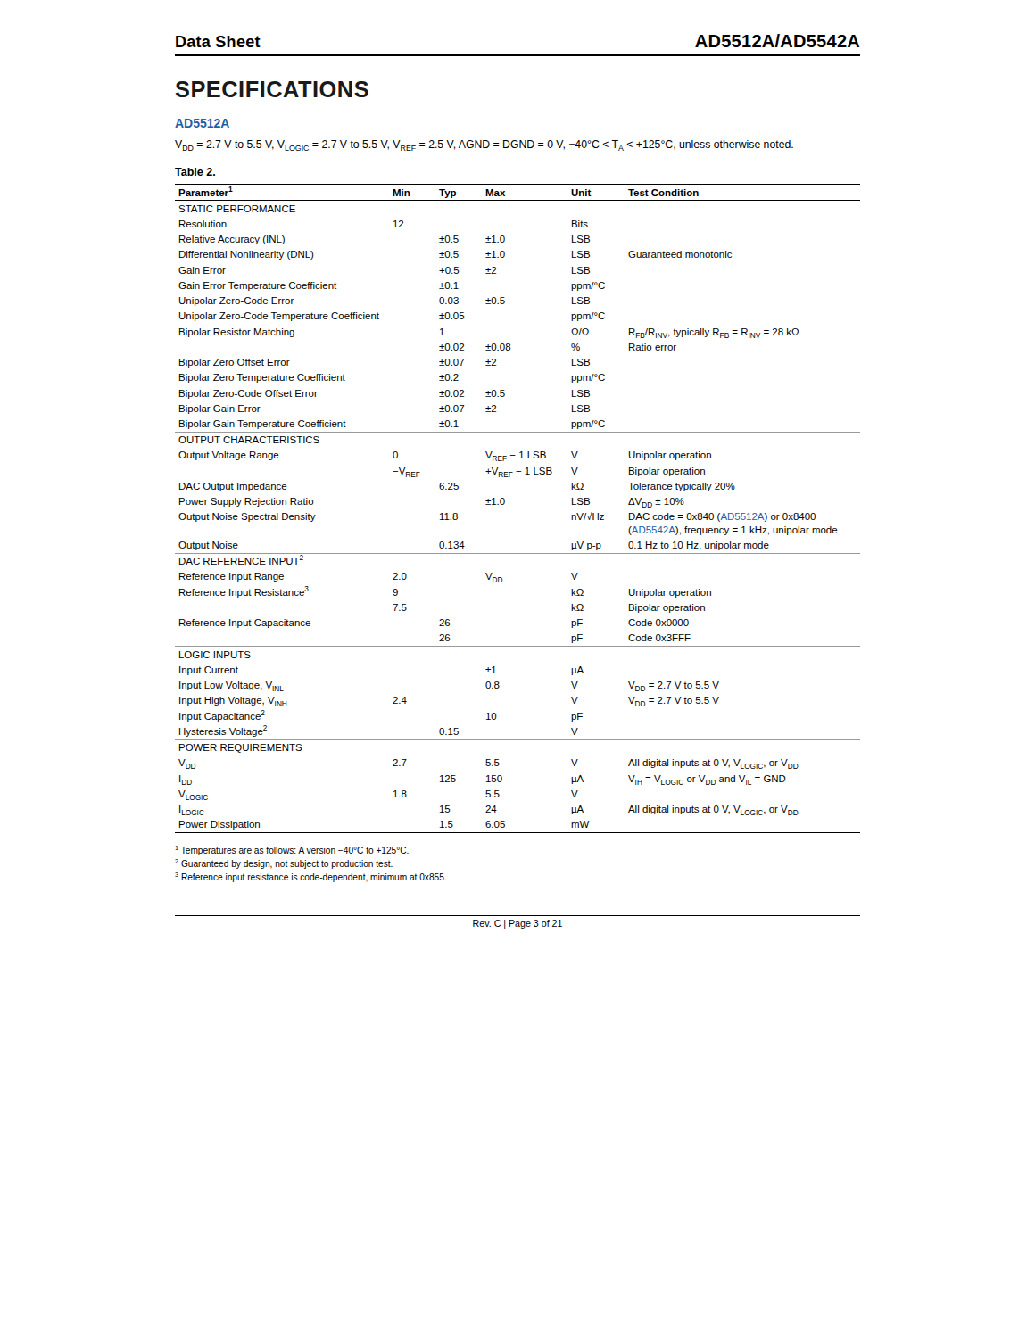Data Sheet
AD5512A/AD5542A
SPECIFICATIONS
AD5512A
VDD = 2.7 V to 5.5 V, VLOGIC = 2.7 V to 5.5 V, VREF = 2.5 V, AGND = DGND = 0 V, −40°C < TA < +125°C, unless otherwise noted.
Table 2.
| Parameter 1 | Min | Typ | Max | Unit | Test Condition |
| --- | --- | --- | --- | --- | --- |
| STATIC PERFORMANCE | | | | | |
| Resolution | 12 | | | Bits | |
| Relative Accuracy (INL) | | ±0.5 | ±1.0 | LSB | |
| Differential Nonlinearity (DNL) | | ±0.5 | ±1.0 | LSB | Guaranteed monotonic |
| Gain Error | | +0.5 | ±2 | LSB | |
| Gain Error Temperature Coefficient | | ±0.1 | | ppm/°C | |
| Unipolar Zero-Code Error | | 0.03 | ±0.5 | LSB | |
| Unipolar Zero-Code Temperature Coefficient | | ±0.05 | | ppm/°C | |
| Bipolar Resistor Matching | | 1 | | Ω/Ω | R FB /R INV , typically R FB = R INV = 28 kΩ |
| | | ±0.02 | ±0.08 | % | Ratio error |
| Bipolar Zero Offset Error | | ±0.07 | ±2 | LSB | |
| Bipolar Zero Temperature Coefficient | | ±0.2 | | ppm/°C | |
| Bipolar Zero-Code Offset Error | | ±0.02 | ±0.5 | LSB | |
| Bipolar Gain Error | | ±0.07 | ±2 | LSB | |
| Bipolar Gain Temperature Coefficient | | ±0.1 | | ppm/°C | |
| OUTPUT CHARACTERISTICS | | | | | |
| Output Voltage Range | 0 | | V REF − 1 LSB | V | Unipolar operation |
| | −V REF | | +V REF − 1 LSB | V | Bipolar operation |
| DAC Output Impedance | | 6.25 | | kΩ | Tolerance typically 20% |
| Power Supply Rejection Ratio | | | ±1.0 | LSB | ΔV DD ± 10% |
| Output Noise Spectral Density | | 11.8 | | nV/√Hz | DAC code = 0x840 ( AD5512A ) or 0x8400 ( AD5542A ), frequency = 1 kHz, unipolar mode |
| Output Noise | | 0.134 | | µV p-p | 0.1 Hz to 10 Hz, unipolar mode |
| DAC REFERENCE INPUT 2 | | | | | |
| Reference Input Range | 2.0 | | V DD | V | |
| Reference Input Resistance 3 | 9 | | | kΩ | Unipolar operation |
| | 7.5 | | | kΩ | Bipolar operation |
| Reference Input Capacitance | | 26 | | pF | Code 0x0000 |
| | | 26 | | pF | Code 0x3FFF |
| LOGIC INPUTS | | | | | |
| Input Current | | | ±1 | µA | |
| Input Low Voltage, V INL | | | 0.8 | V | V DD = 2.7 V to 5.5 V |
| Input High Voltage, V INH | 2.4 | | | V | V DD = 2.7 V to 5.5 V |
| Input Capacitance 2 | | | 10 | pF | |
| Hysteresis Voltage 2 | | 0.15 | | V | |
| POWER REQUIREMENTS | | | | | |
| V DD | 2.7 | | 5.5 | V | All digital inputs at 0 V, V LOGIC , or V DD |
| I DD | | 125 | 150 | µA | V IH = V LOGIC or V DD and V IL = GND |
| V LOGIC | 1.8 | | 5.5 | V | |
| I LOGIC | | 15 | 24 | µA | All digital inputs at 0 V, V LOGIC , or V DD |
| Power Dissipation | | 1.5 | 6.05 | mW | |
1 Temperatures are as follows: A version −40°C to +125°C.
2 Guaranteed by design, not subject to production test.
3 Reference input resistance is code-dependent, minimum at 0x855.
Rev. C | Page 3 of 21